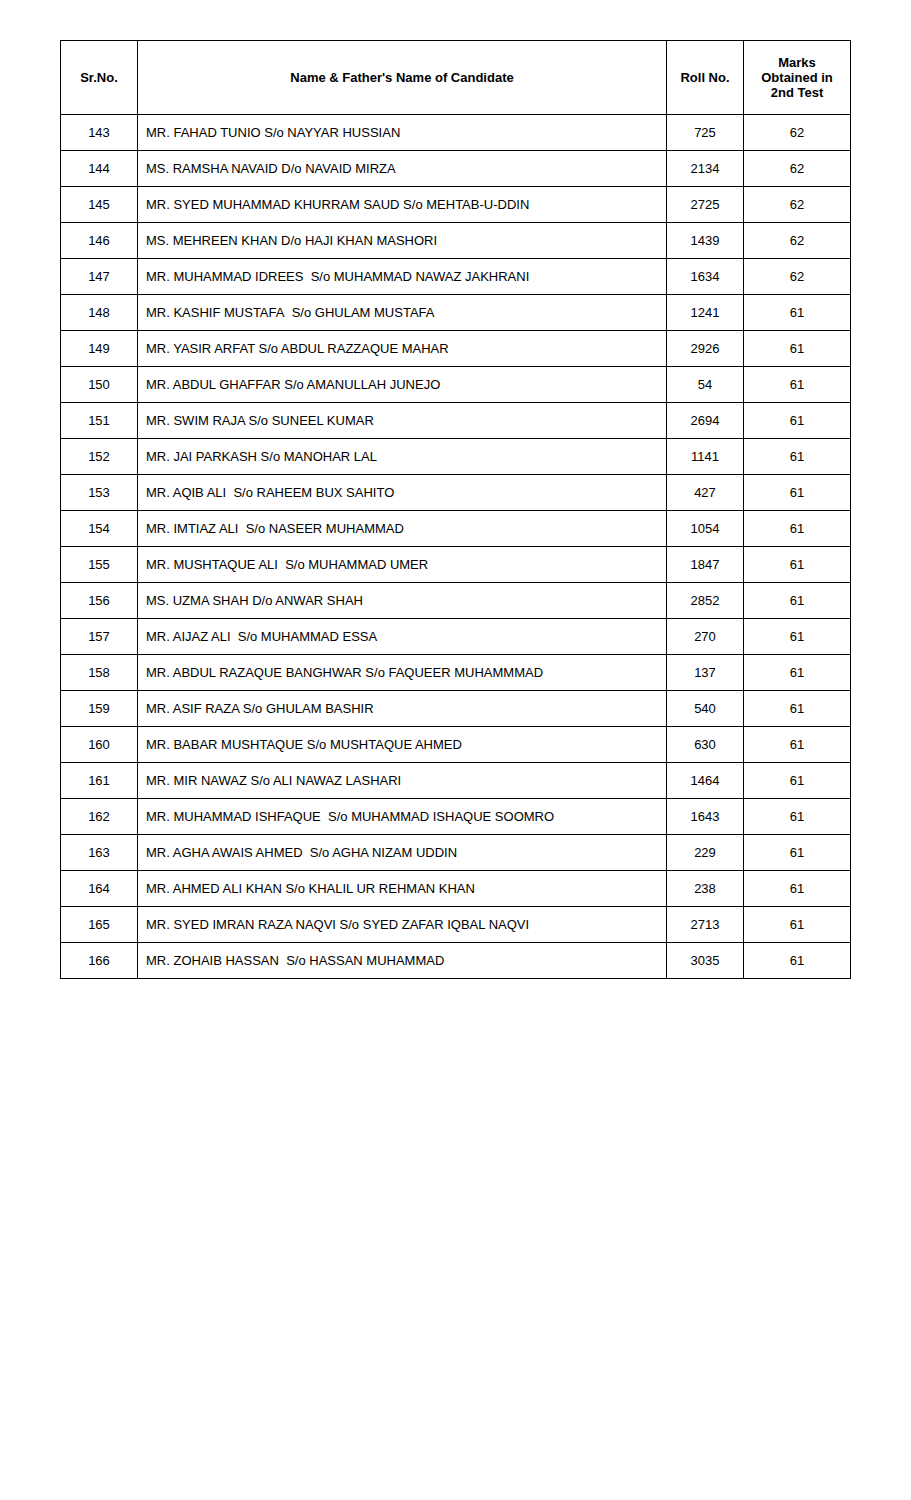| Sr.No. | Name & Father's Name of Candidate | Roll No. | Marks Obtained in 2nd Test |
| --- | --- | --- | --- |
| 143 | MR. FAHAD TUNIO S/o NAYYAR HUSSIAN | 725 | 62 |
| 144 | MS. RAMSHA NAVAID D/o NAVAID MIRZA | 2134 | 62 |
| 145 | MR. SYED MUHAMMAD KHURRAM SAUD S/o MEHTAB-U-DDIN | 2725 | 62 |
| 146 | MS. MEHREEN KHAN D/o HAJI KHAN MASHORI | 1439 | 62 |
| 147 | MR. MUHAMMAD IDREES S/o MUHAMMAD NAWAZ JAKHRANI | 1634 | 62 |
| 148 | MR. KASHIF MUSTAFA S/o GHULAM MUSTAFA | 1241 | 61 |
| 149 | MR. YASIR ARFAT S/o ABDUL RAZZAQUE MAHAR | 2926 | 61 |
| 150 | MR. ABDUL GHAFFAR S/o AMANULLAH JUNEJO | 54 | 61 |
| 151 | MR. SWIM RAJA S/o SUNEEL KUMAR | 2694 | 61 |
| 152 | MR. JAI PARKASH S/o MANOHAR LAL | 1141 | 61 |
| 153 | MR. AQIB ALI S/o RAHEEM BUX SAHITO | 427 | 61 |
| 154 | MR. IMTIAZ ALI S/o NASEER MUHAMMAD | 1054 | 61 |
| 155 | MR. MUSHTAQUE ALI S/o MUHAMMAD UMER | 1847 | 61 |
| 156 | MS. UZMA SHAH D/o ANWAR SHAH | 2852 | 61 |
| 157 | MR. AIJAZ ALI S/o MUHAMMAD ESSA | 270 | 61 |
| 158 | MR. ABDUL RAZAQUE BANGHWAR S/o FAQUEER MUHAMMMAD | 137 | 61 |
| 159 | MR. ASIF RAZA S/o GHULAM BASHIR | 540 | 61 |
| 160 | MR. BABAR MUSHTAQUE S/o MUSHTAQUE AHMED | 630 | 61 |
| 161 | MR. MIR NAWAZ S/o ALI NAWAZ LASHARI | 1464 | 61 |
| 162 | MR. MUHAMMAD ISHFAQUE S/o MUHAMMAD ISHAQUE SOOMRO | 1643 | 61 |
| 163 | MR. AGHA AWAIS AHMED S/o AGHA NIZAM UDDIN | 229 | 61 |
| 164 | MR. AHMED ALI KHAN S/o KHALIL UR REHMAN KHAN | 238 | 61 |
| 165 | MR. SYED IMRAN RAZA NAQVI S/o SYED ZAFAR IQBAL NAQVI | 2713 | 61 |
| 166 | MR. ZOHAIB HASSAN S/o HASSAN MUHAMMAD | 3035 | 61 |